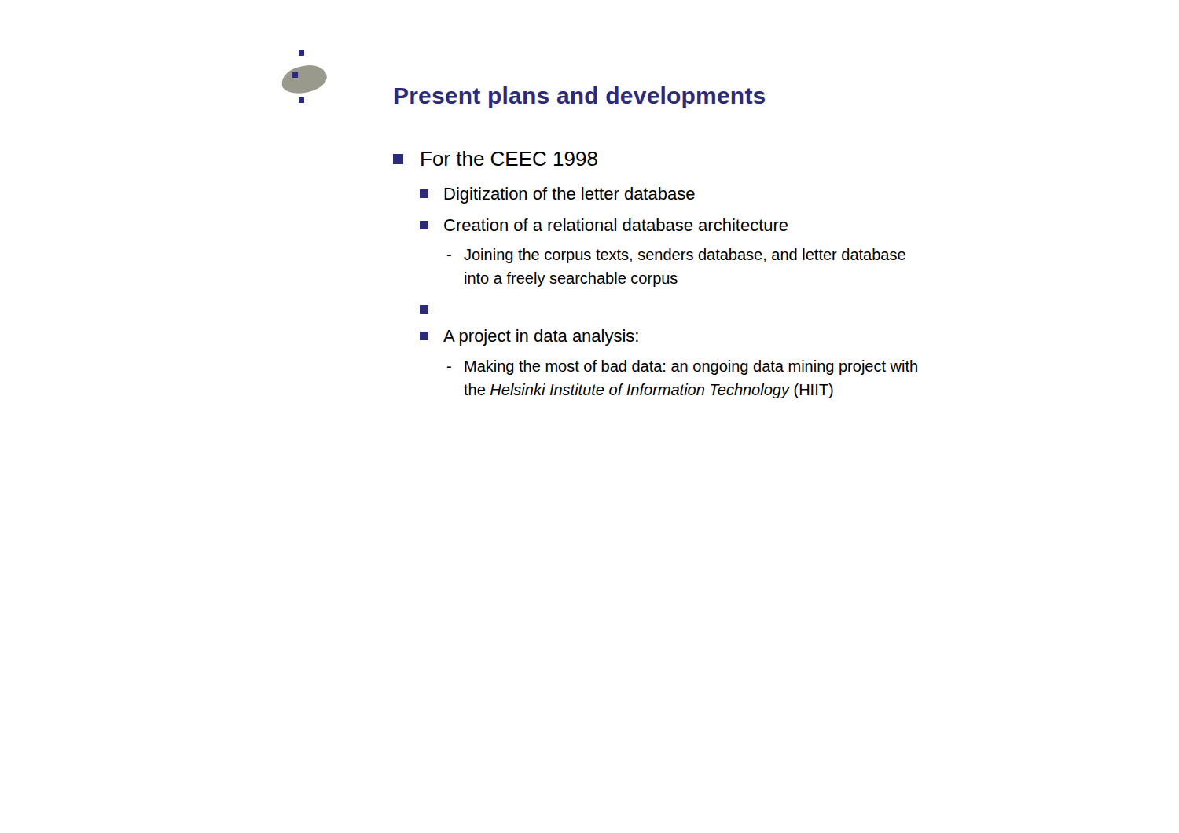Present plans and developments
For the CEEC 1998
Digitization of the letter database
Creation of a relational database architecture
Joining the corpus texts, senders database, and letter database into a freely searchable corpus
A project in data analysis:
Making the most of bad data: an ongoing data mining project with the Helsinki Institute of Information Technology (HIIT)